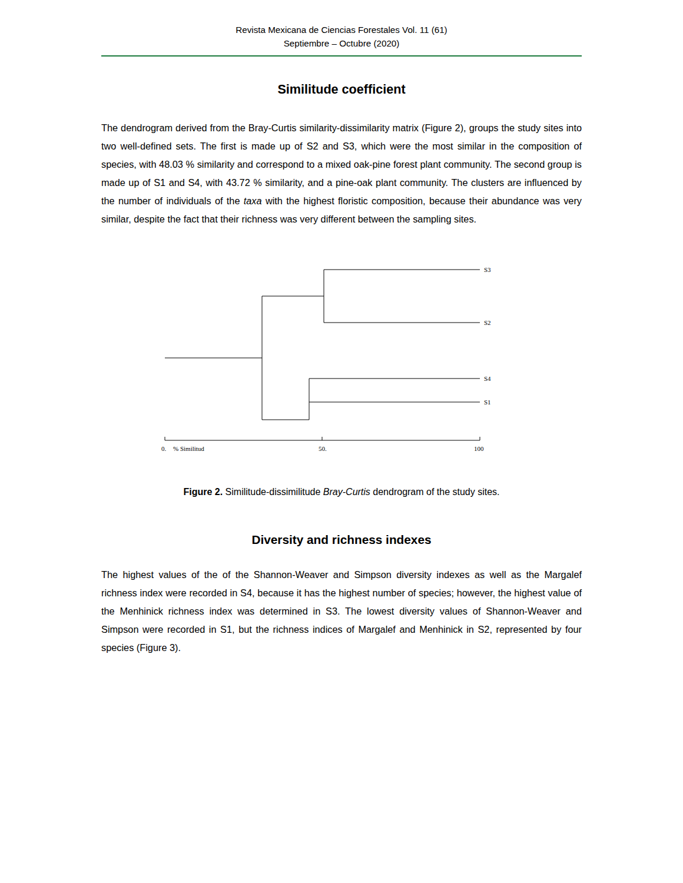Revista Mexicana de Ciencias Forestales Vol. 11 (61)
Septiembre – Octubre (2020)
Similitude coefficient
The dendrogram derived from the Bray-Curtis similarity-dissimilarity matrix (Figure 2), groups the study sites into two well-defined sets. The first is made up of S2 and S3, which were the most similar in the composition of species, with 48.03 % similarity and correspond to a mixed oak-pine forest plant community. The second group is made up of S1 and S4, with 43.72 % similarity, and a pine-oak plant community. The clusters are influenced by the number of individuals of the taxa with the highest floristic composition, because their abundance was very similar, despite the fact that their richness was very different between the sampling sites.
S3 S2 S4 S1 0. % Similitud 50. 100
Figure 2. Similitude-dissimilitude Bray-Curtis dendrogram of the study sites.
Diversity and richness indexes
The highest values of the of the Shannon-Weaver and Simpson diversity indexes as well as the Margalef richness index were recorded in S4, because it has the highest number of species; however, the highest value of the Menhinick richness index was determined in S3. The lowest diversity values of Shannon-Weaver and Simpson were recorded in S1, but the richness indices of Margalef and Menhinick in S2, represented by four species (Figure 3).